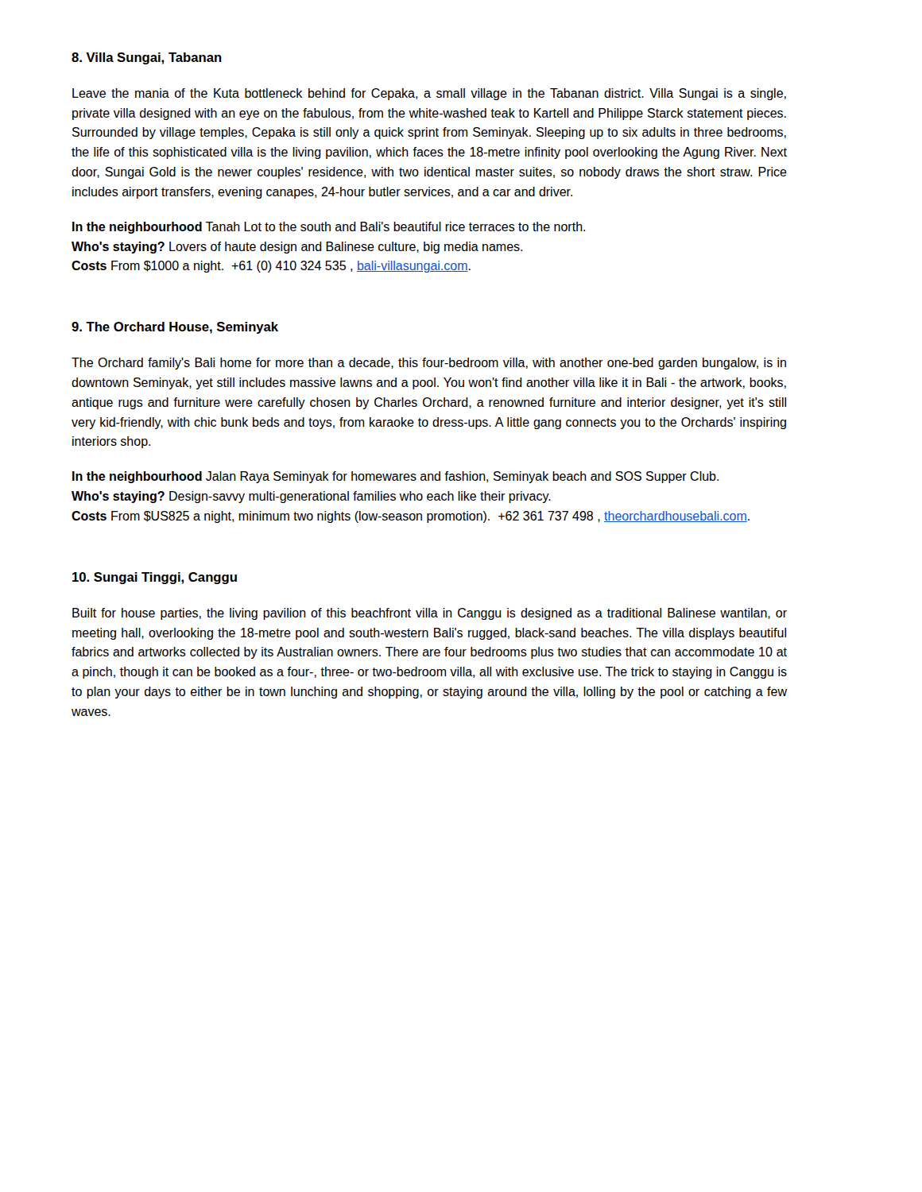8. Villa Sungai, Tabanan
Leave the mania of the Kuta bottleneck behind for Cepaka, a small village in the Tabanan district. Villa Sungai is a single, private villa designed with an eye on the fabulous, from the white-washed teak to Kartell and Philippe Starck statement pieces. Surrounded by village temples, Cepaka is still only a quick sprint from Seminyak. Sleeping up to six adults in three bedrooms, the life of this sophisticated villa is the living pavilion, which faces the 18-metre infinity pool overlooking the Agung River. Next door, Sungai Gold is the newer couples' residence, with two identical master suites, so nobody draws the short straw. Price includes airport transfers, evening canapes, 24-hour butler services, and a car and driver.
In the neighbourhood Tanah Lot to the south and Bali's beautiful rice terraces to the north.
Who's staying? Lovers of haute design and Balinese culture, big media names.
Costs From $1000 a night. +61 (0) 410 324 535 , bali-villasungai.com.
9. The Orchard House, Seminyak
The Orchard family's Bali home for more than a decade, this four-bedroom villa, with another one-bed garden bungalow, is in downtown Seminyak, yet still includes massive lawns and a pool. You won't find another villa like it in Bali - the artwork, books, antique rugs and furniture were carefully chosen by Charles Orchard, a renowned furniture and interior designer, yet it's still very kid-friendly, with chic bunk beds and toys, from karaoke to dress-ups. A little gang connects you to the Orchards' inspiring interiors shop.
In the neighbourhood Jalan Raya Seminyak for homewares and fashion, Seminyak beach and SOS Supper Club.
Who's staying? Design-savvy multi-generational families who each like their privacy.
Costs From $US825 a night, minimum two nights (low-season promotion). +62 361 737 498 , theorchardhousebali.com.
10. Sungai Tinggi, Canggu
Built for house parties, the living pavilion of this beachfront villa in Canggu is designed as a traditional Balinese wantilan, or meeting hall, overlooking the 18-metre pool and south-western Bali's rugged, black-sand beaches. The villa displays beautiful fabrics and artworks collected by its Australian owners. There are four bedrooms plus two studies that can accommodate 10 at a pinch, though it can be booked as a four-, three- or two-bedroom villa, all with exclusive use. The trick to staying in Canggu is to plan your days to either be in town lunching and shopping, or staying around the villa, lolling by the pool or catching a few waves.